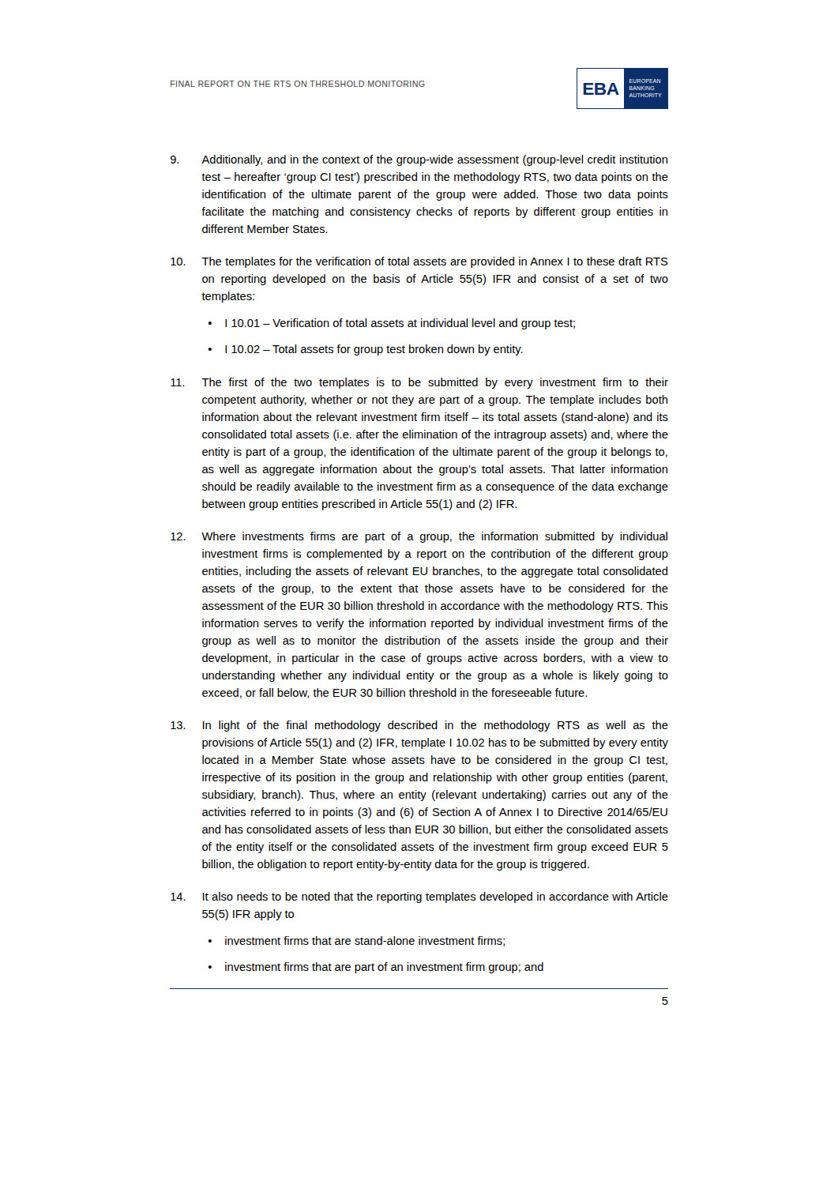Final report on the RTS on threshold monitoring
EBA
EUROPEAN
BANKING
AUTHORITY
Additionally, and in the context of the group-wide assessment (group-level credit institution test – hereafter ‘group CI test’) prescribed in the methodology RTS, two data points on the identification of the ultimate parent of the group were added. Those two data points facilitate the matching and consistency checks of reports by different group entities in different Member States.
The templates for the verification of total assets are provided in Annex I to these draft RTS on reporting developed on the basis of Article 55(5) IFR and consist of a set of two templates:
I 10.01 – Verification of total assets at individual level and group test;
I 10.02 – Total assets for group test broken down by entity.
The first of the two templates is to be submitted by every investment firm to their competent authority, whether or not they are part of a group. The template includes both information about the relevant investment firm itself – its total assets (stand-alone) and its consolidated total assets (i.e. after the elimination of the intragroup assets) and, where the entity is part of a group, the identification of the ultimate parent of the group it belongs to, as well as aggregate information about the group’s total assets. That latter information should be readily available to the investment firm as a consequence of the data exchange between group entities prescribed in Article 55(1) and (2) IFR.
Where investments firms are part of a group, the information submitted by individual investment firms is complemented by a report on the contribution of the different group entities, including the assets of relevant EU branches, to the aggregate total consolidated assets of the group, to the extent that those assets have to be considered for the assessment of the EUR 30 billion threshold in accordance with the methodology RTS. This information serves to verify the information reported by individual investment firms of the group as well as to monitor the distribution of the assets inside the group and their development, in particular in the case of groups active across borders, with a view to understanding whether any individual entity or the group as a whole is likely going to exceed, or fall below, the EUR 30 billion threshold in the foreseeable future.
In light of the final methodology described in the methodology RTS as well as the provisions of Article 55(1) and (2) IFR, template I 10.02 has to be submitted by every entity located in a Member State whose assets have to be considered in the group CI test, irrespective of its position in the group and relationship with other group entities (parent, subsidiary, branch). Thus, where an entity (relevant undertaking) carries out any of the activities referred to in points (3) and (6) of Section A of Annex I to Directive 2014/65/EU and has consolidated assets of less than EUR 30 billion, but either the consolidated assets of the entity itself or the consolidated assets of the investment firm group exceed EUR 5 billion, the obligation to report entity-by-entity data for the group is triggered.
It also needs to be noted that the reporting templates developed in accordance with Article 55(5) IFR apply to
investment firms that are stand-alone investment firms;
investment firms that are part of an investment firm group; and
5